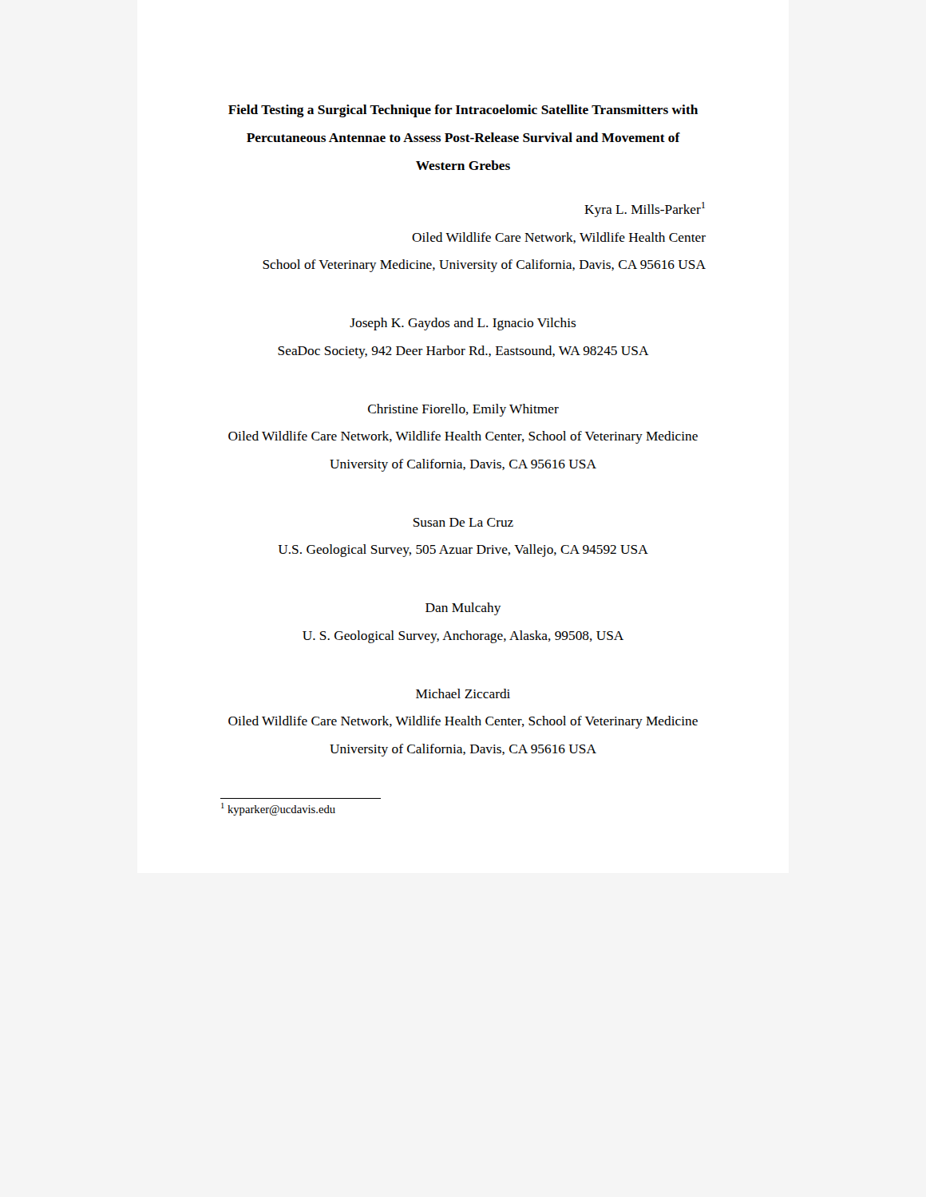Field Testing a Surgical Technique for Intracoelomic Satellite Transmitters with Percutaneous Antennae to Assess Post-Release Survival and Movement of Western Grebes
Kyra L. Mills-Parker1
Oiled Wildlife Care Network, Wildlife Health Center
School of Veterinary Medicine, University of California, Davis, CA 95616 USA
Joseph K. Gaydos and L. Ignacio Vilchis
SeaDoc Society, 942 Deer Harbor Rd., Eastsound, WA 98245 USA
Christine Fiorello, Emily Whitmer
Oiled Wildlife Care Network, Wildlife Health Center, School of Veterinary Medicine
University of California, Davis, CA 95616 USA
Susan De La Cruz
U.S. Geological Survey, 505 Azuar Drive, Vallejo, CA 94592 USA
Dan Mulcahy
U. S. Geological Survey, Anchorage, Alaska, 99508, USA
Michael Ziccardi
Oiled Wildlife Care Network, Wildlife Health Center, School of Veterinary Medicine
University of California, Davis, CA 95616 USA
1 kyparker@ucdavis.edu